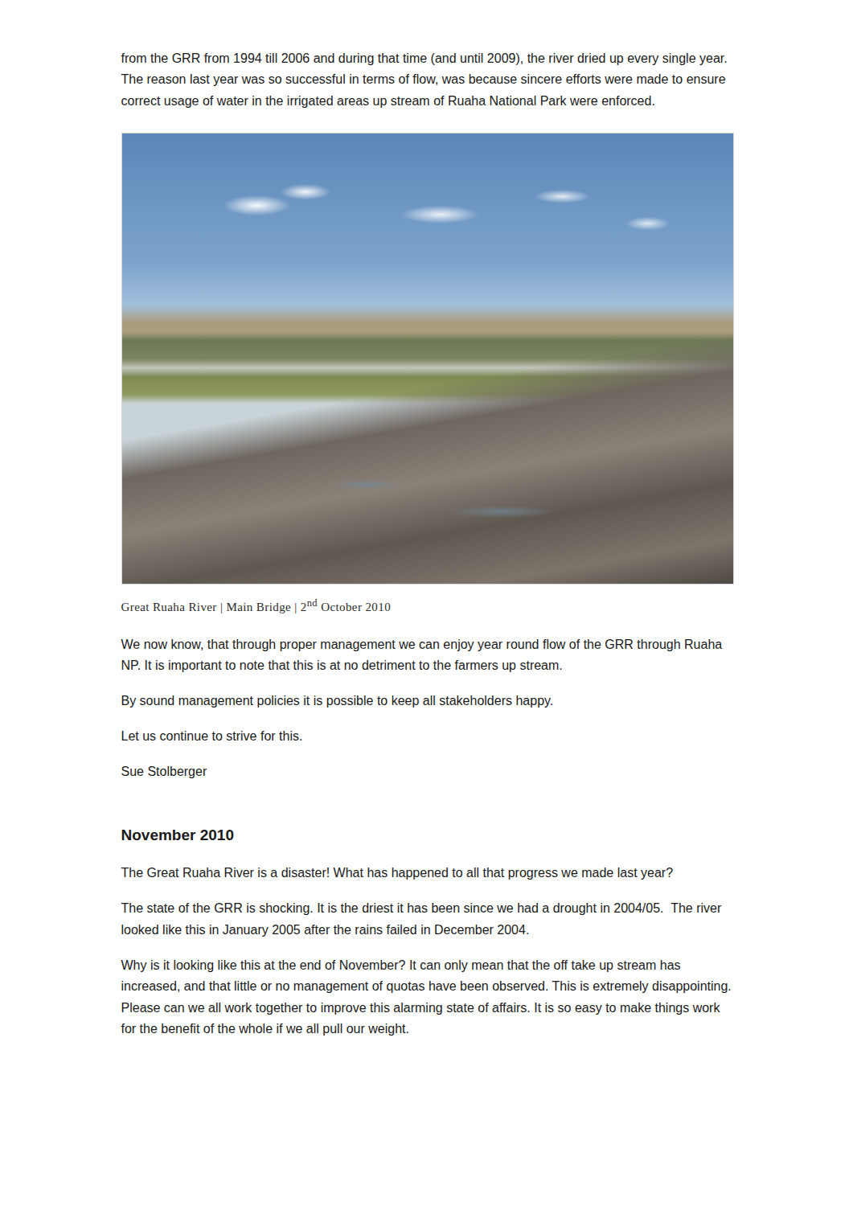from the GRR from 1994 till 2006 and during that time (and until 2009), the river dried up every single year. The reason last year was so successful in terms of flow, was because sincere efforts were made to ensure correct usage of water in the irrigated areas up stream of Ruaha National Park were enforced.
Great Ruaha River | Main Bridge | 2nd October 2010
We now know, that through proper management we can enjoy year round flow of the GRR through Ruaha NP. It is important to note that this is at no detriment to the farmers up stream.
By sound management policies it is possible to keep all stakeholders happy.
Let us continue to strive for this.
Sue Stolberger
November 2010
The Great Ruaha River is a disaster! What has happened to all that progress we made last year?
The state of the GRR is shocking. It is the driest it has been since we had a drought in 2004/05. The river looked like this in January 2005 after the rains failed in December 2004.
Why is it looking like this at the end of November? It can only mean that the off take up stream has increased, and that little or no management of quotas have been observed. This is extremely disappointing. Please can we all work together to improve this alarming state of affairs. It is so easy to make things work for the benefit of the whole if we all pull our weight.